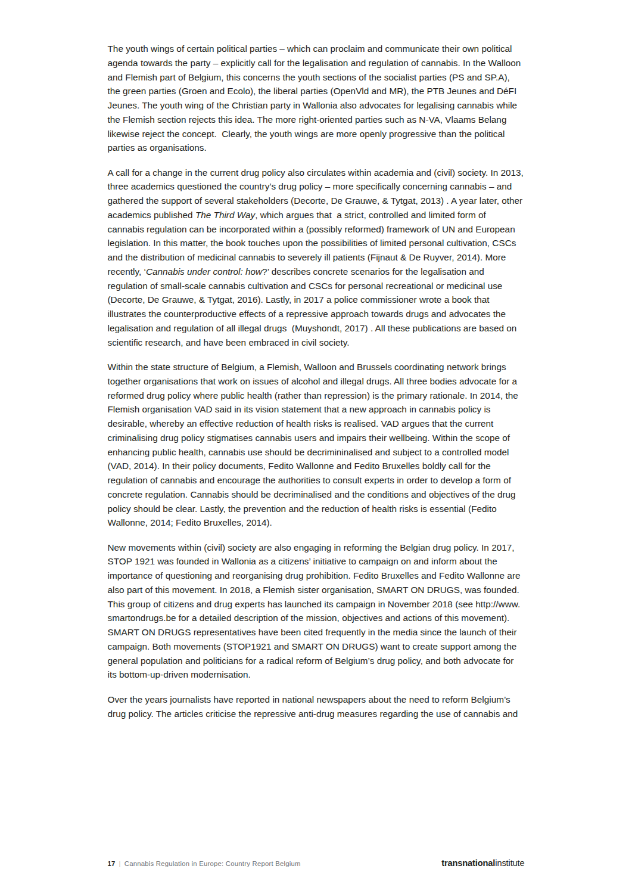The youth wings of certain political parties – which can proclaim and communicate their own political agenda towards the party – explicitly call for the legalisation and regulation of cannabis. In the Walloon and Flemish part of Belgium, this concerns the youth sections of the socialist parties (PS and SP.A), the green parties (Groen and Ecolo), the liberal parties (OpenVld and MR), the PTB Jeunes and DéFI Jeunes. The youth wing of the Christian party in Wallonia also advocates for legalising cannabis while the Flemish section rejects this idea. The more right-oriented parties such as N-VA, Vlaams Belang likewise reject the concept. Clearly, the youth wings are more openly progressive than the political parties as organisations.
A call for a change in the current drug policy also circulates within academia and (civil) society. In 2013, three academics questioned the country’s drug policy – more specifically concerning cannabis – and gathered the support of several stakeholders (Decorte, De Grauwe, & Tytgat, 2013) . A year later, other academics published The Third Way, which argues that a strict, controlled and limited form of cannabis regulation can be incorporated within a (possibly reformed) framework of UN and European legislation. In this matter, the book touches upon the possibilities of limited personal cultivation, CSCs and the distribution of medicinal cannabis to severely ill patients (Fijnaut & De Ruyver, 2014). More recently, ‘Cannabis under control: how?’ describes concrete scenarios for the legalisation and regulation of small-scale cannabis cultivation and CSCs for personal recreational or medicinal use (Decorte, De Grauwe, & Tytgat, 2016). Lastly, in 2017 a police commissioner wrote a book that illustrates the counterproductive effects of a repressive approach towards drugs and advocates the legalisation and regulation of all illegal drugs (Muyshondt, 2017) . All these publications are based on scientific research, and have been embraced in civil society.
Within the state structure of Belgium, a Flemish, Walloon and Brussels coordinating network brings together organisations that work on issues of alcohol and illegal drugs. All three bodies advocate for a reformed drug policy where public health (rather than repression) is the primary rationale. In 2014, the Flemish organisation VAD said in its vision statement that a new approach in cannabis policy is desirable, whereby an effective reduction of health risks is realised. VAD argues that the current criminalising drug policy stigmatises cannabis users and impairs their wellbeing. Within the scope of enhancing public health, cannabis use should be decrimininalised and subject to a controlled model (VAD, 2014). In their policy documents, Fedito Wallonne and Fedito Bruxelles boldly call for the regulation of cannabis and encourage the authorities to consult experts in order to develop a form of concrete regulation. Cannabis should be decriminalised and the conditions and objectives of the drug policy should be clear. Lastly, the prevention and the reduction of health risks is essential (Fedito Wallonne, 2014; Fedito Bruxelles, 2014).
New movements within (civil) society are also engaging in reforming the Belgian drug policy. In 2017, STOP 1921 was founded in Wallonia as a citizens’ initiative to campaign on and inform about the importance of questioning and reorganising drug prohibition. Fedito Bruxelles and Fedito Wallonne are also part of this movement. In 2018, a Flemish sister organisation, SMART ON DRUGS, was founded. This group of citizens and drug experts has launched its campaign in November 2018 (see http://www.smartondrugs.be for a detailed description of the mission, objectives and actions of this movement). SMART ON DRUGS representatives have been cited frequently in the media since the launch of their campaign. Both movements (STOP1921 and SMART ON DRUGS) want to create support among the general population and politicians for a radical reform of Belgium’s drug policy, and both advocate for its bottom-up-driven modernisation.
Over the years journalists have reported in national newspapers about the need to reform Belgium’s drug policy. The articles criticise the repressive anti-drug measures regarding the use of cannabis and
17|Cannabis Regulation in Europe: Country Report Belgium
transnational institute